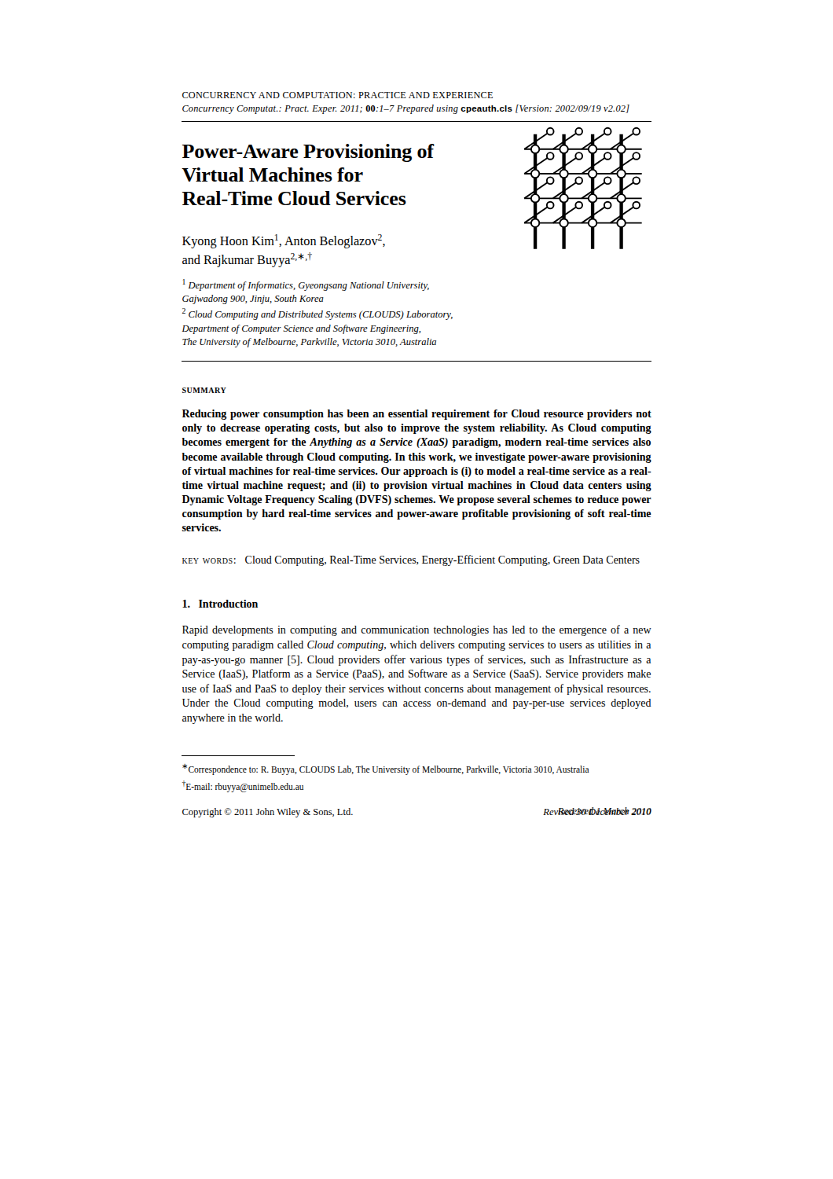CONCURRENCY AND COMPUTATION: PRACTICE AND EXPERIENCE
Concurrency Computat.: Pract. Exper. 2011; 00:1–7 Prepared using cpeauth.cls [Version: 2002/09/19 v2.02]
Power-Aware Provisioning of
Virtual Machines for
Real-Time Cloud Services
Kyong Hoon Kim1, Anton Beloglazov2,
and Rajkumar Buyya2,∗,†
1 Department of Informatics, Gyeongsang National University,
Gajwadong 900, Jinju, South Korea
2 Cloud Computing and Distributed Systems (CLOUDS) Laboratory,
Department of Computer Science and Software Engineering,
The University of Melbourne, Parkville, Victoria 3010, Australia
summary
Reducing power consumption has been an essential requirement for Cloud resource providers not only to decrease operating costs, but also to improve the system reliability. As Cloud computing becomes emergent for the Anything as a Service (XaaS) paradigm, modern real-time services also become available through Cloud computing. In this work, we investigate power-aware provisioning of virtual machines for real-time services. Our approach is (i) to model a real-time service as a real-time virtual machine request; and (ii) to provision virtual machines in Cloud data centers using Dynamic Voltage Frequency Scaling (DVFS) schemes. We propose several schemes to reduce power consumption by hard real-time services and power-aware profitable provisioning of soft real-time services.
key words: Cloud Computing, Real-Time Services, Energy-Efficient Computing, Green Data Centers
1. Introduction
Rapid developments in computing and communication technologies has led to the emergence of a new computing paradigm called Cloud computing, which delivers computing services to users as utilities in a pay-as-you-go manner [5]. Cloud providers offer various types of services, such as Infrastructure as a Service (IaaS), Platform as a Service (PaaS), and Software as a Service (SaaS). Service providers make use of IaaS and PaaS to deploy their services without concerns about management of physical resources. Under the Cloud computing model, users can access on-demand and pay-per-use services deployed anywhere in the world.
∗Correspondence to: R. Buyya, CLOUDS Lab, The University of Melbourne, Parkville, Victoria 3010, Australia
†E-mail: rbuyya@unimelb.edu.au
Received 1 March 2010
Copyright © 2011 John Wiley & Sons, Ltd.
Revised 30 December 2010